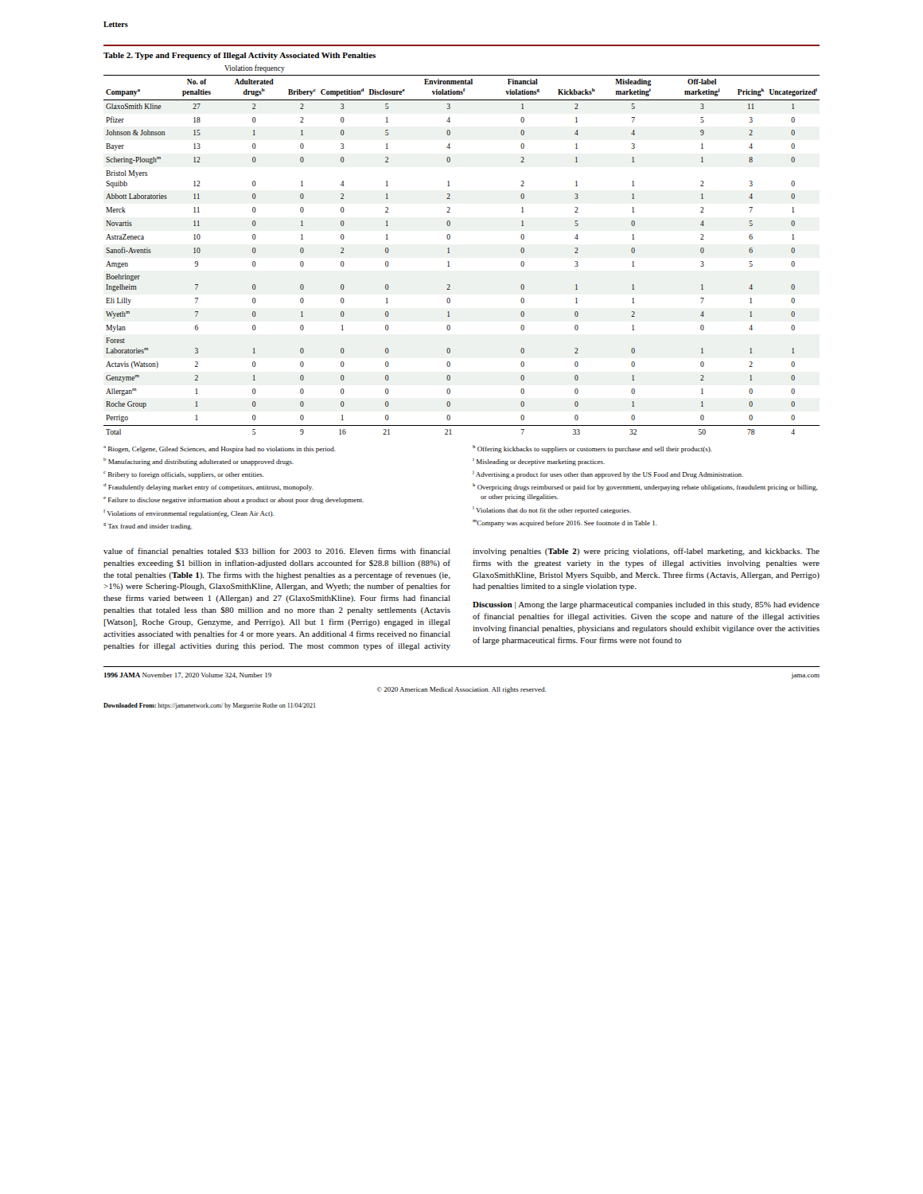Letters
Table 2. Type and Frequency of Illegal Activity Associated With Penalties
| | Violation frequency |
| --- | --- |
| Company a | No. of penalties | Adulterated drugs b | Bribery c | Competition d | Disclosure e | Environmental violations f | Financial violations g | Kickbacks h | Misleading marketing i | Off-label marketing j | Pricing k | Uncategorized l |
| GlaxoSmith Kline | 27 | 2 | 2 | 3 | 5 | 3 | 1 | 2 | 5 | 3 | 11 | 1 |
| Pfizer | 18 | 0 | 2 | 0 | 1 | 4 | 0 | 1 | 7 | 5 | 3 | 0 |
| Johnson & Johnson | 15 | 1 | 1 | 0 | 5 | 0 | 0 | 4 | 4 | 9 | 2 | 0 |
| Bayer | 13 | 0 | 0 | 3 | 1 | 4 | 0 | 1 | 3 | 1 | 4 | 0 |
| Schering-Plough m | 12 | 0 | 0 | 0 | 2 | 0 | 2 | 1 | 1 | 1 | 8 | 0 |
| Bristol Myers Squibb | 12 | 0 | 1 | 4 | 1 | 1 | 2 | 1 | 1 | 2 | 3 | 0 |
| Abbott Laboratories | 11 | 0 | 0 | 2 | 1 | 2 | 0 | 3 | 1 | 1 | 4 | 0 |
| Merck | 11 | 0 | 0 | 0 | 2 | 2 | 1 | 2 | 1 | 2 | 7 | 1 |
| Novartis | 11 | 0 | 1 | 0 | 1 | 0 | 1 | 5 | 0 | 4 | 5 | 0 |
| AstraZeneca | 10 | 0 | 1 | 0 | 1 | 0 | 0 | 4 | 1 | 2 | 6 | 1 |
| Sanofi-Aventis | 10 | 0 | 0 | 2 | 0 | 1 | 0 | 2 | 0 | 0 | 6 | 0 |
| Amgen | 9 | 0 | 0 | 0 | 0 | 1 | 0 | 3 | 1 | 3 | 5 | 0 |
| Boehringer Ingelheim | 7 | 0 | 0 | 0 | 0 | 2 | 0 | 1 | 1 | 1 | 4 | 0 |
| Eli Lilly | 7 | 0 | 0 | 0 | 1 | 0 | 0 | 1 | 1 | 7 | 1 | 0 |
| Wyeth m | 7 | 0 | 1 | 0 | 0 | 1 | 0 | 0 | 2 | 4 | 1 | 0 |
| Mylan | 6 | 0 | 0 | 1 | 0 | 0 | 0 | 0 | 1 | 0 | 4 | 0 |
| Forest Laboratories m | 3 | 1 | 0 | 0 | 0 | 0 | 0 | 2 | 0 | 1 | 1 | 1 |
| Actavis (Watson) | 2 | 0 | 0 | 0 | 0 | 0 | 0 | 0 | 0 | 0 | 2 | 0 |
| Genzyme m | 2 | 1 | 0 | 0 | 0 | 0 | 0 | 0 | 1 | 2 | 1 | 0 |
| Allergan m | 1 | 0 | 0 | 0 | 0 | 0 | 0 | 0 | 0 | 1 | 0 | 0 |
| Roche Group | 1 | 0 | 0 | 0 | 0 | 0 | 0 | 0 | 1 | 1 | 0 | 0 |
| Perrigo | 1 | 0 | 0 | 1 | 0 | 0 | 0 | 0 | 0 | 0 | 0 | 0 |
| Total | | 5 | 9 | 16 | 21 | 21 | 7 | 33 | 32 | 50 | 78 | 4 |
a Biogen, Celgene, Gilead Sciences, and Hospira had no violations in this period.
b Manufacturing and distributing adulterated or unapproved drugs.
c Bribery to foreign officials, suppliers, or other entities.
d Fraudulently delaying market entry of competitors, antitrust, monopoly.
e Failure to disclose negative information about a product or about poor drug development.
f Violations of environmental regulation(eg, Clean Air Act).
g Tax fraud and insider trading.
h Offering kickbacks to suppliers or customers to purchase and sell their product(s).
i Misleading or deceptive marketing practices.
j Advertising a product for uses other than approved by the US Food and Drug Administration.
k Overpricing drugs reimbursed or paid for by government, underpaying rebate obligations, fraudulent pricing or billing, or other pricing illegalities.
l Violations that do not fit the other reported categories.
mCompany was acquired before 2016. See footnote d in Table 1.
value of financial penalties totaled $33 billion for 2003 to 2016. Eleven firms with financial penalties exceeding $1 billion in inflation-adjusted dollars accounted for $28.8 billion (88%) of the total penalties (Table 1). The firms with the highest penalties as a percentage of revenues (ie, >1%) were Schering-Plough, GlaxoSmithKline, Allergan, and Wyeth; the number of penalties for these firms varied between 1 (Allergan) and 27 (GlaxoSmithKline). Four firms had financial penalties that totaled less than $80 million and no more than 2 penalty settlements (Actavis [Watson], Roche Group, Genzyme, and Perrigo). All but 1 firm (Perrigo) engaged in illegal activities associated with penalties for 4 or more years. An additional 4 firms received no financial penalties for illegal activities during this period. The most common types of illegal activity involving penalties (Table 2) were pricing violations, off-label marketing, and kickbacks. The firms with the greatest variety in the types of illegal activities involving penalties were GlaxoSmithKline, Bristol Myers Squibb, and Merck. Three firms (Actavis, Allergan, and Perrigo) had penalties limited to a single violation type.
Discussion | Among the large pharmaceutical companies included in this study, 85% had evidence of financial penalties for illegal activities. Given the scope and nature of the illegal activities involving financial penalties, physicians and regulators should exhibit vigilance over the activities of large pharmaceutical firms. Four firms were not found to
1996 JAMA November 17, 2020 Volume 324, Number 19
jama.com
© 2020 American Medical Association. All rights reserved.
Downloaded From: https://jamanetwork.com/ by Marguerite Rothe on 11/04/2021